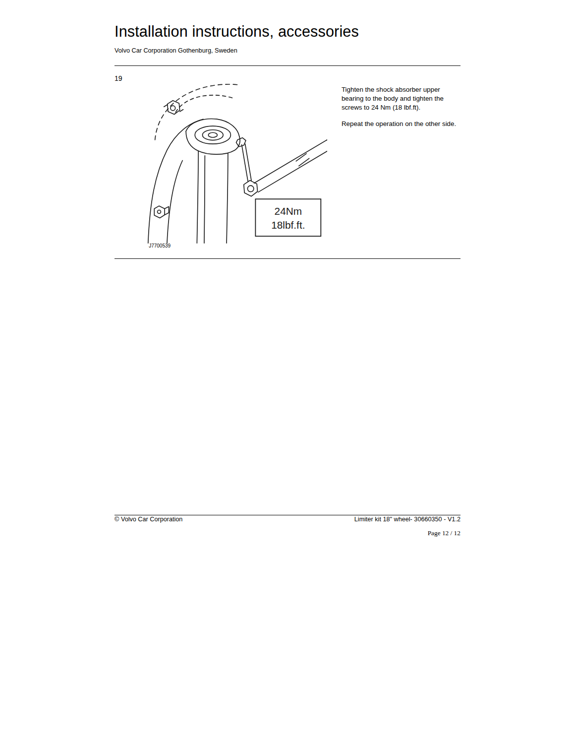Installation instructions, accessories
Volvo Car Corporation Gothenburg, Sweden
19
24Nm 18lbf.ft.
J7700539
Tighten the shock absorber upper bearing to the body and tighten the screws to 24 Nm (18 lbf.ft).
Repeat the operation on the other side.
© Volvo Car Corporation
Limiter kit 18" wheel- 30660350 - V1.2
Page 12 / 12